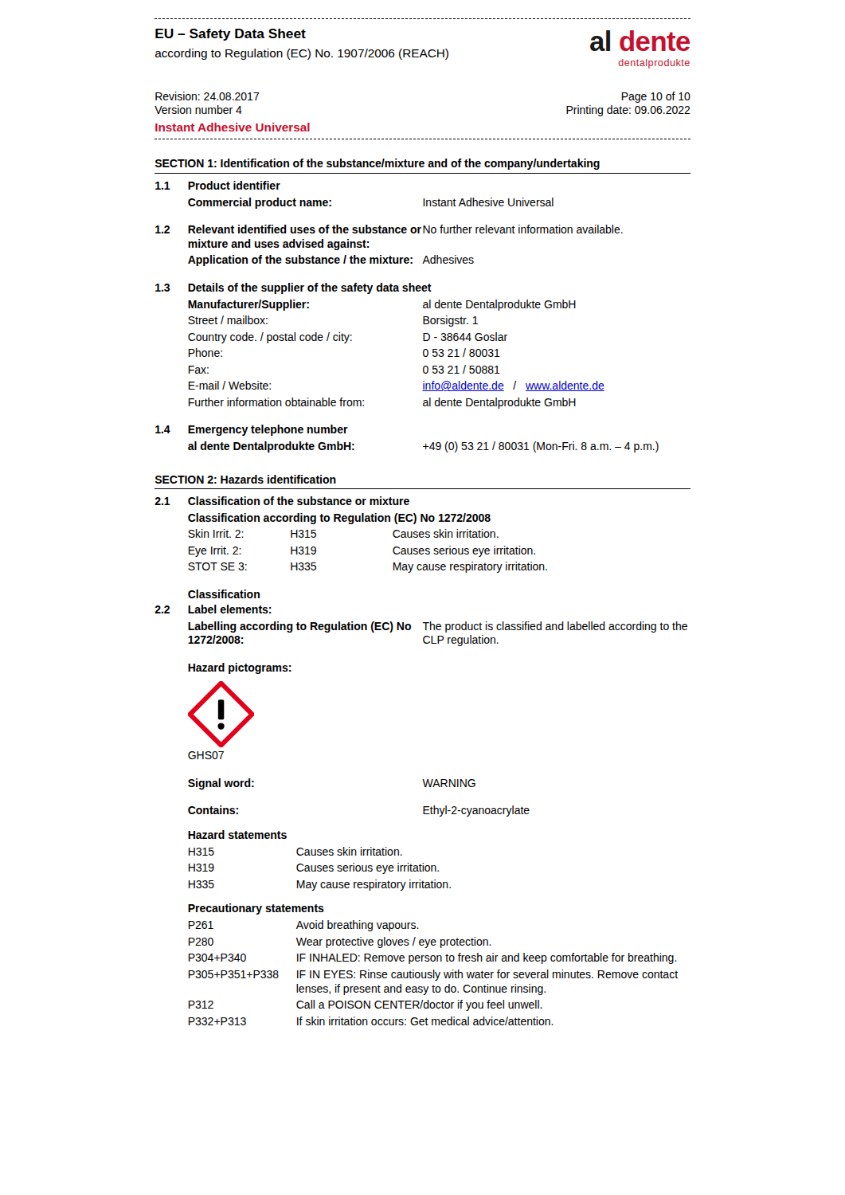EU – Safety Data Sheet
according to Regulation (EC) No. 1907/2006 (REACH)
al dente
dentalprodukte
Revision: 24.08.2017
Version number 4
Page 10 of 10
Printing date: 09.06.2022
Instant Adhesive Universal
SECTION 1: Identification of the substance/mixture and of the company/undertaking
| 1.1 | Product identifier | |
| | Commercial product name: | Instant Adhesive Universal |
| 1.2 | Relevant identified uses of the substance or mixture and uses advised against: | No further relevant information available. |
| | Application of the substance / the mixture: | Adhesives |
| 1.3 | Details of the supplier of the safety data sheet |
| | Manufacturer/Supplier: | al dente Dentalprodukte GmbH |
| | Street / mailbox: | Borsigstr. 1 |
| | Country code. / postal code / city: | D - 38644 Goslar |
| | Phone: | 0 53 21 / 80031 |
| | Fax: | 0 53 21 / 50881 |
| | E-mail / Website: | info@aldente.de / www.aldente.de |
| | Further information obtainable from: | al dente Dentalprodukte GmbH |
| 1.4 | Emergency telephone number |
| | al dente Dentalprodukte GmbH: | +49 (0) 53 21 / 80031 (Mon-Fri. 8 a.m. – 4 p.m.) |
SECTION 2: Hazards identification
| 2.1 | Classification of the substance or mixture |
| | Classification according to Regulation (EC) No 1272/2008 |
| Skin Irrit. 2: | H315 | Causes skin irritation. |
| Eye Irrit. 2: | H319 | Causes serious eye irritation. |
| STOT SE 3: | H335 | May cause respiratory irritation. |
Classification
| 2.2 | Label elements: |
| | Labelling according to Regulation (EC) No 1272/2008: | The product is classified and labelled according to the CLP regulation. |
Hazard pictograms:
GHS07
| | Signal word: | WARNING |
| | Contains: | Ethyl-2-cyanoacrylate |
Hazard statements
| H315 | Causes skin irritation. |
| H319 | Causes serious eye irritation. |
| H335 | May cause respiratory irritation. |
Precautionary statements
| P261 | Avoid breathing vapours. |
| P280 | Wear protective gloves / eye protection. |
| P304+P340 | IF INHALED: Remove person to fresh air and keep comfortable for breathing. |
| P305+P351+P338 | IF IN EYES: Rinse cautiously with water for several minutes. Remove contact lenses, if present and easy to do. Continue rinsing. |
| P312 | Call a POISON CENTER/doctor if you feel unwell. |
| P332+P313 | If skin irritation occurs: Get medical advice/attention. |